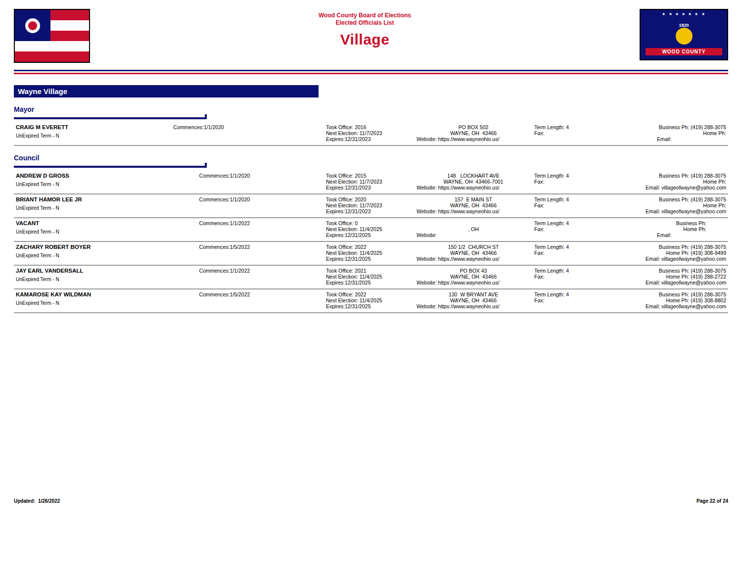Wood County Board of Elections
Elected Officials List
Village
★ ★ ★ ★ ★ ★ ★
1820
WOOD COUNTY
Wayne Village
Mayor
| CRAIG M EVERETT UnExpired Term - N | Commences:1/1/2020 | Took Office: 2016 Next Election: 11/7/2023 Expires:12/31/2023 | PO BOX 502 WAYNE, OH 43466 Website: https://www.wayneohio.us/ | Term Length: 4 Fax: | Business Ph: (419) 288-3075 Home Ph: Email: |
Council
| ANDREW D GROSS UnExpired Term - N | Commences:1/1/2020 | Took Office: 2015 Next Election: 11/7/2023 Expires:12/31/2023 | 148 LOCKHART AVE WAYNE, OH 43466-7001 Website: https://www.wayneohio.us/ | Term Length: 4 Fax: | Business Ph: (419) 288-3075 Home Ph: Email: villageofwayne@yahoo.com |
| BRIANT HAMOR LEE JR UnExpired Term - N | Commences:1/1/2020 | Took Office: 2020 Next Election: 11/7/2023 Expires:12/31/2023 | 157 E MAIN ST WAYNE, OH 43466 Website: https://www.wayneohio.us/ | Term Length: 4 Fax: | Business Ph: (419) 288-3075 Home Ph: Email: villageofwayne@yahoo.com |
| VACANT UnExpired Term - N | Commences:1/1/2022 | Took Office: 0 Next Election: 11/4/2025 Expires:12/31/2025 | , OH Website: | Term Length: 4 Fax: | Business Ph: Home Ph: Email: |
| ZACHARY ROBERT BOYER UnExpired Term - N | Commences:1/5/2022 | Took Office: 2022 Next Election: 11/4/2025 Expires:12/31/2025 | 150 1/2 CHURCH ST WAYNE, OH 43466 Website: https://www.wayneohio.us/ | Term Length: 4 Fax: | Business Ph: (419) 288-3075 Home Ph: (419) 308-9499 Email: villageofwayne@yahoo.com |
| JAY EARL VANDERSALL UnExpired Term - N | Commences:1/1/2022 | Took Office: 2021 Next Election: 11/4/2025 Expires:12/31/2025 | PO BOX 43 WAYNE, OH 43466 Website: https://www.wayneohio.us/ | Term Length: 4 Fax: | Business Ph: (419) 288-3075 Home Ph: (419) 288-2722 Email: villageofwayne@yahoo.com |
| KAMAROSE KAY WILDMAN UnExpired Term - N | Commences:1/5/2022 | Took Office: 2022 Next Election: 11/4/2025 Expires:12/31/2025 | 130 W BRYANT AVE WAYNE, OH 43466 Website: https://www.wayneohio.us/ | Term Length: 4 Fax: | Business Ph: (419) 288-3075 Home Ph: (419) 308-8802 Email: villageofwayne@yahoo.com |
Updated: 1/26/2022
Page 22 of 24